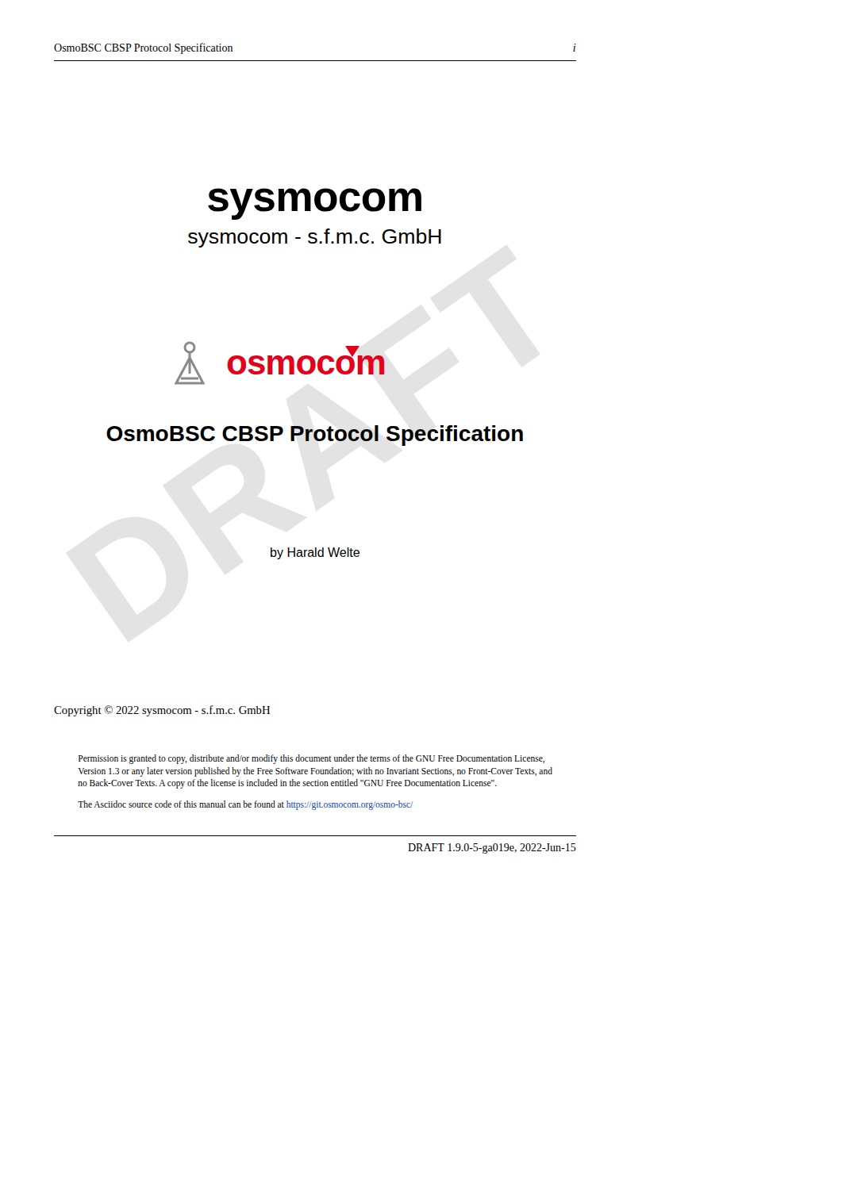DRAFT
OsmoBSC CBSP Protocol Specification
i
sysmocom
sysmocom - s.f.m.c. GmbH
osmocom
OsmoBSC CBSP Protocol Specification
by Harald Welte
Copyright © 2022 sysmocom - s.f.m.c. GmbH
Permission is granted to copy, distribute and/or modify this document under the terms of the GNU Free Documentation License, Version 1.3 or any later version published by the Free Software Foundation; with no Invariant Sections, no Front-Cover Texts, and no Back-Cover Texts. A copy of the license is included in the section entitled "GNU Free Documentation License".
The Asciidoc source code of this manual can be found at https://git.osmocom.org/osmo-bsc/
DRAFT 1.9.0-5-ga019e, 2022-Jun-15